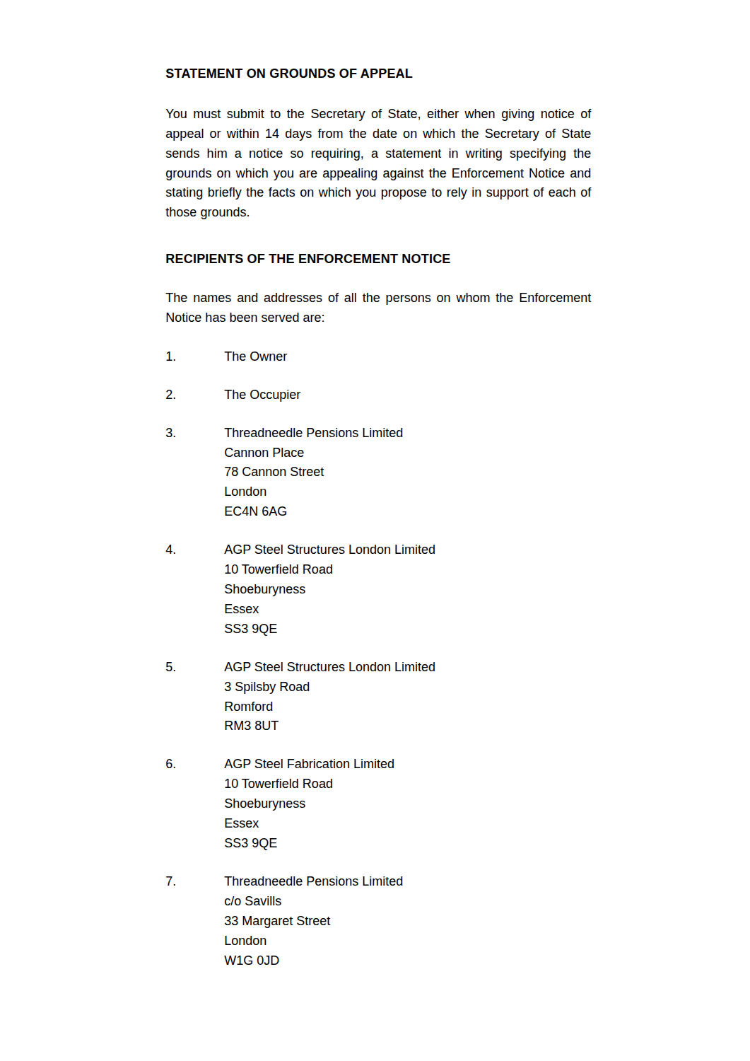STATEMENT ON GROUNDS OF APPEAL
You must submit to the Secretary of State, either when giving notice of appeal or within 14 days from the date on which the Secretary of State sends him a notice so requiring, a statement in writing specifying the grounds on which you are appealing against the Enforcement Notice and stating briefly the facts on which you propose to rely in support of each of those grounds.
RECIPIENTS OF THE ENFORCEMENT NOTICE
The names and addresses of all the persons on whom the Enforcement Notice has been served are:
1. The Owner
2. The Occupier
3. Threadneedle Pensions Limited Cannon Place 78 Cannon Street London EC4N 6AG
4. AGP Steel Structures London Limited 10 Towerfield Road Shoeburyness Essex SS3 9QE
5. AGP Steel Structures London Limited 3 Spilsby Road Romford RM3 8UT
6. AGP Steel Fabrication Limited 10 Towerfield Road Shoeburyness Essex SS3 9QE
7. Threadneedle Pensions Limited c/o Savills 33 Margaret Street London W1G 0JD